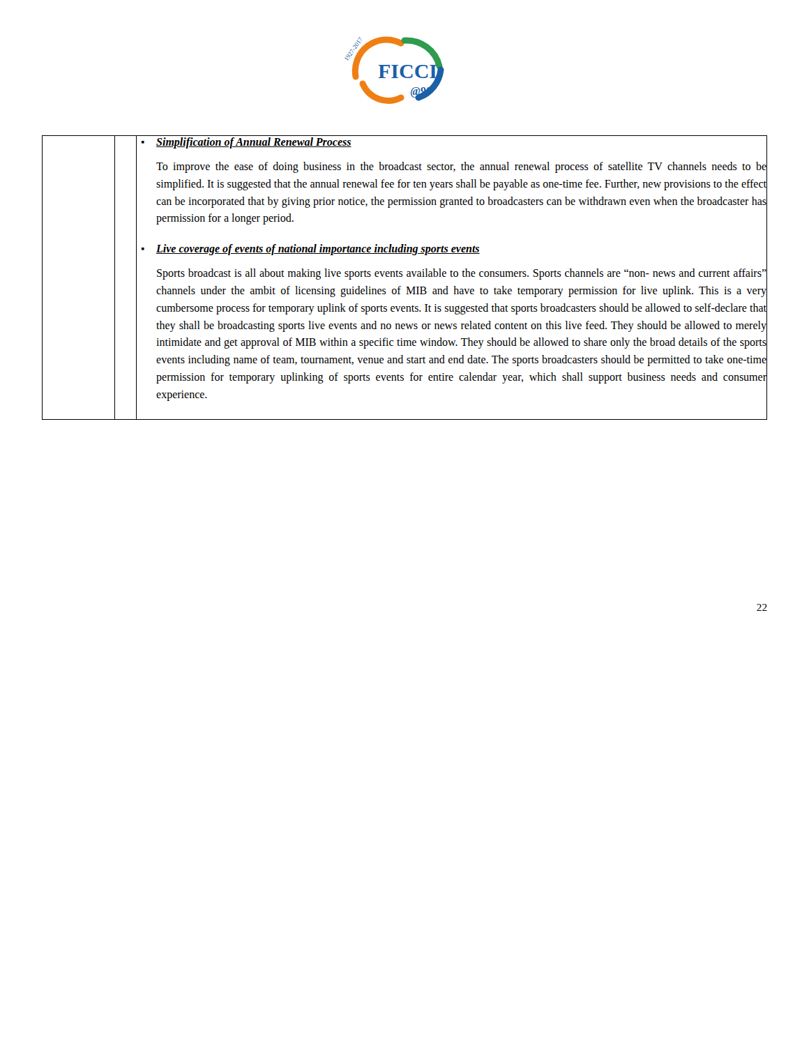1927-2017 FICCI @90
| | | Simplification of Annual Renewal Process To improve the ease of doing business in the broadcast sector, the annual renewal process of satellite TV channels needs to be simplified. It is suggested that the annual renewal fee for ten years shall be payable as one-time fee. Further, new provisions to the effect can be incorporated that by giving prior notice, the permission granted to broadcasters can be withdrawn even when the broadcaster has permission for a longer period. Live coverage of events of national importance including sports events Sports broadcast is all about making live sports events available to the consumers. Sports channels are “non- news and current affairs” channels under the ambit of licensing guidelines of MIB and have to take temporary permission for live uplink. This is a very cumbersome process for temporary uplink of sports events. It is suggested that sports broadcasters should be allowed to self-declare that they shall be broadcasting sports live events and no news or news related content on this live feed. They should be allowed to merely intimidate and get approval of MIB within a specific time window. They should be allowed to share only the broad details of the sports events including name of team, tournament, venue and start and end date. The sports broadcasters should be permitted to take one-time permission for temporary uplinking of sports events for entire calendar year, which shall support business needs and consumer experience. |
22